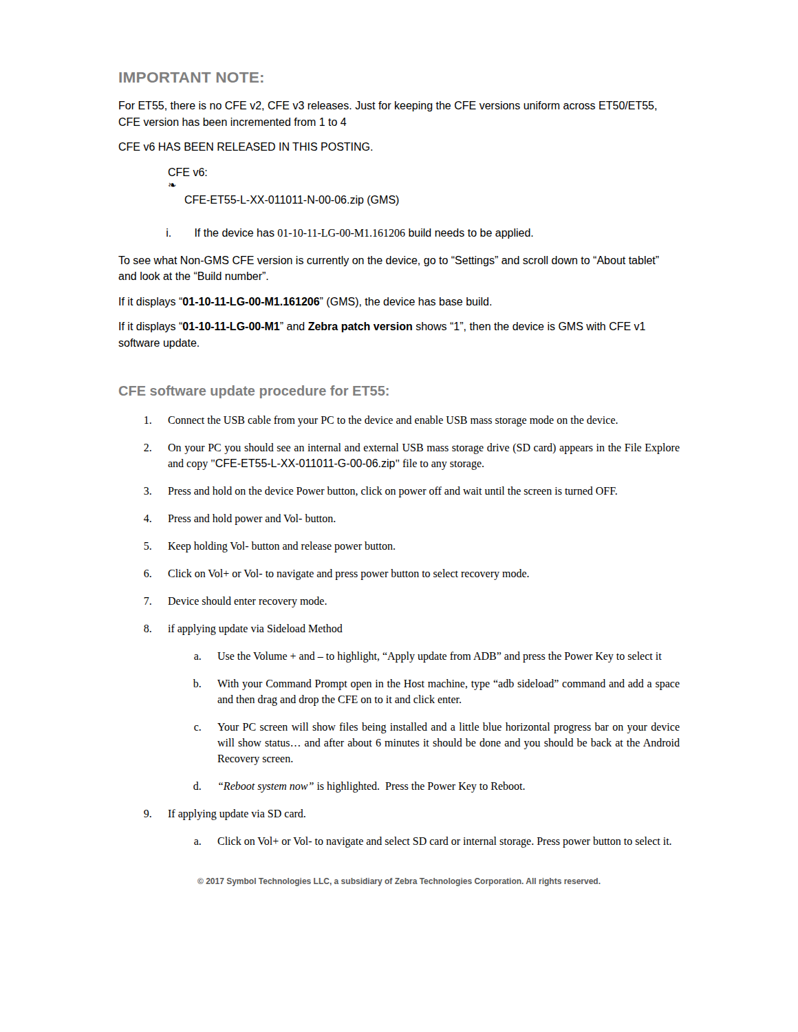IMPORTANT NOTE:
For ET55, there is no CFE v2, CFE v3 releases. Just for keeping the CFE versions uniform across ET50/ET55, CFE version has been incremented from 1 to 4
CFE v6 HAS BEEN RELEASED IN THIS POSTING.
CFE v6: ❧ CFE-ET55-L-XX-011011-N-00-06.zip (GMS)
If the device has 01-10-11-LG-00-M1.161206 build needs to be applied.
To see what Non-GMS CFE version is currently on the device, go to “Settings” and scroll down to “About tablet” and look at the “Build number”.
If it displays “01-10-11-LG-00-M1.161206” (GMS), the device has base build.
If it displays “01-10-11-LG-00-M1” and Zebra patch version shows “1”, then the device is GMS with CFE v1 software update.
CFE software update procedure for ET55:
Connect the USB cable from your PC to the device and enable USB mass storage mode on the device.
On your PC you should see an internal and external USB mass storage drive (SD card) appears in the File Explore and copy "CFE-ET55-L-XX-011011-G-00-06.zip" file to any storage.
Press and hold on the device Power button, click on power off and wait until the screen is turned OFF.
Press and hold power and Vol- button.
Keep holding Vol- button and release power button.
Click on Vol+ or Vol- to navigate and press power button to select recovery mode.
Device should enter recovery mode.
if applying update via Sideload Method
Use the Volume + and – to highlight, “Apply update from ADB” and press the Power Key to select it
With your Command Prompt open in the Host machine, type “adb sideload” command and add a space and then drag and drop the CFE on to it and click enter.
Your PC screen will show files being installed and a little blue horizontal progress bar on your device will show status… and after about 6 minutes it should be done and you should be back at the Android Recovery screen.
“Reboot system now” is highlighted. Press the Power Key to Reboot.
If applying update via SD card.
Click on Vol+ or Vol- to navigate and select SD card or internal storage. Press power button to select it.
© 2017 Symbol Technologies LLC, a subsidiary of Zebra Technologies Corporation. All rights reserved.